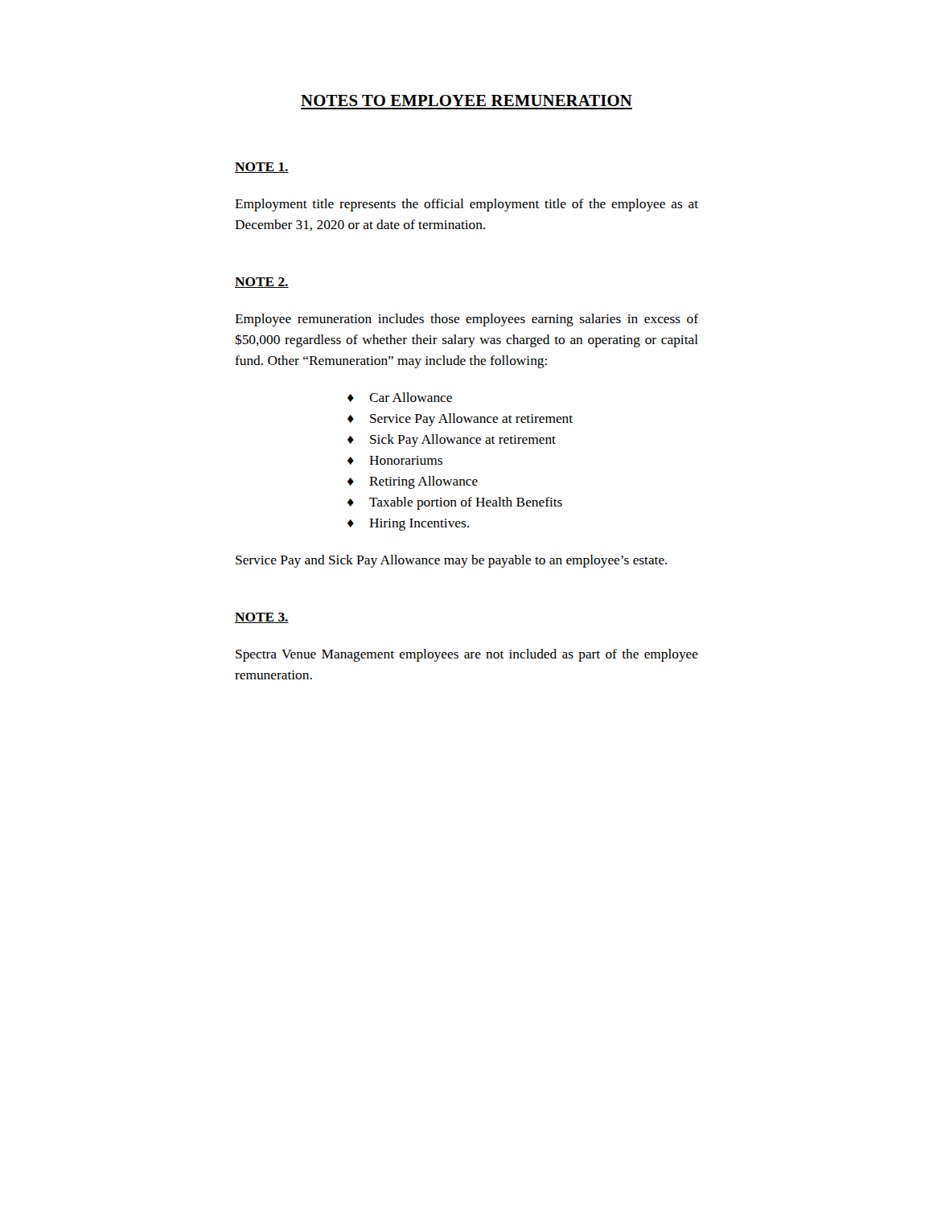NOTES TO EMPLOYEE REMUNERATION
NOTE 1.
Employment title represents the official employment title of the employee as at December 31, 2020 or at date of termination.
NOTE 2.
Employee remuneration includes those employees earning salaries in excess of $50,000 regardless of whether their salary was charged to an operating or capital fund. Other “Remuneration” may include the following:
Car Allowance
Service Pay Allowance at retirement
Sick Pay Allowance at retirement
Honorariums
Retiring Allowance
Taxable portion of Health Benefits
Hiring Incentives.
Service Pay and Sick Pay Allowance may be payable to an employee’s estate.
NOTE 3.
Spectra Venue Management employees are not included as part of the employee remuneration.